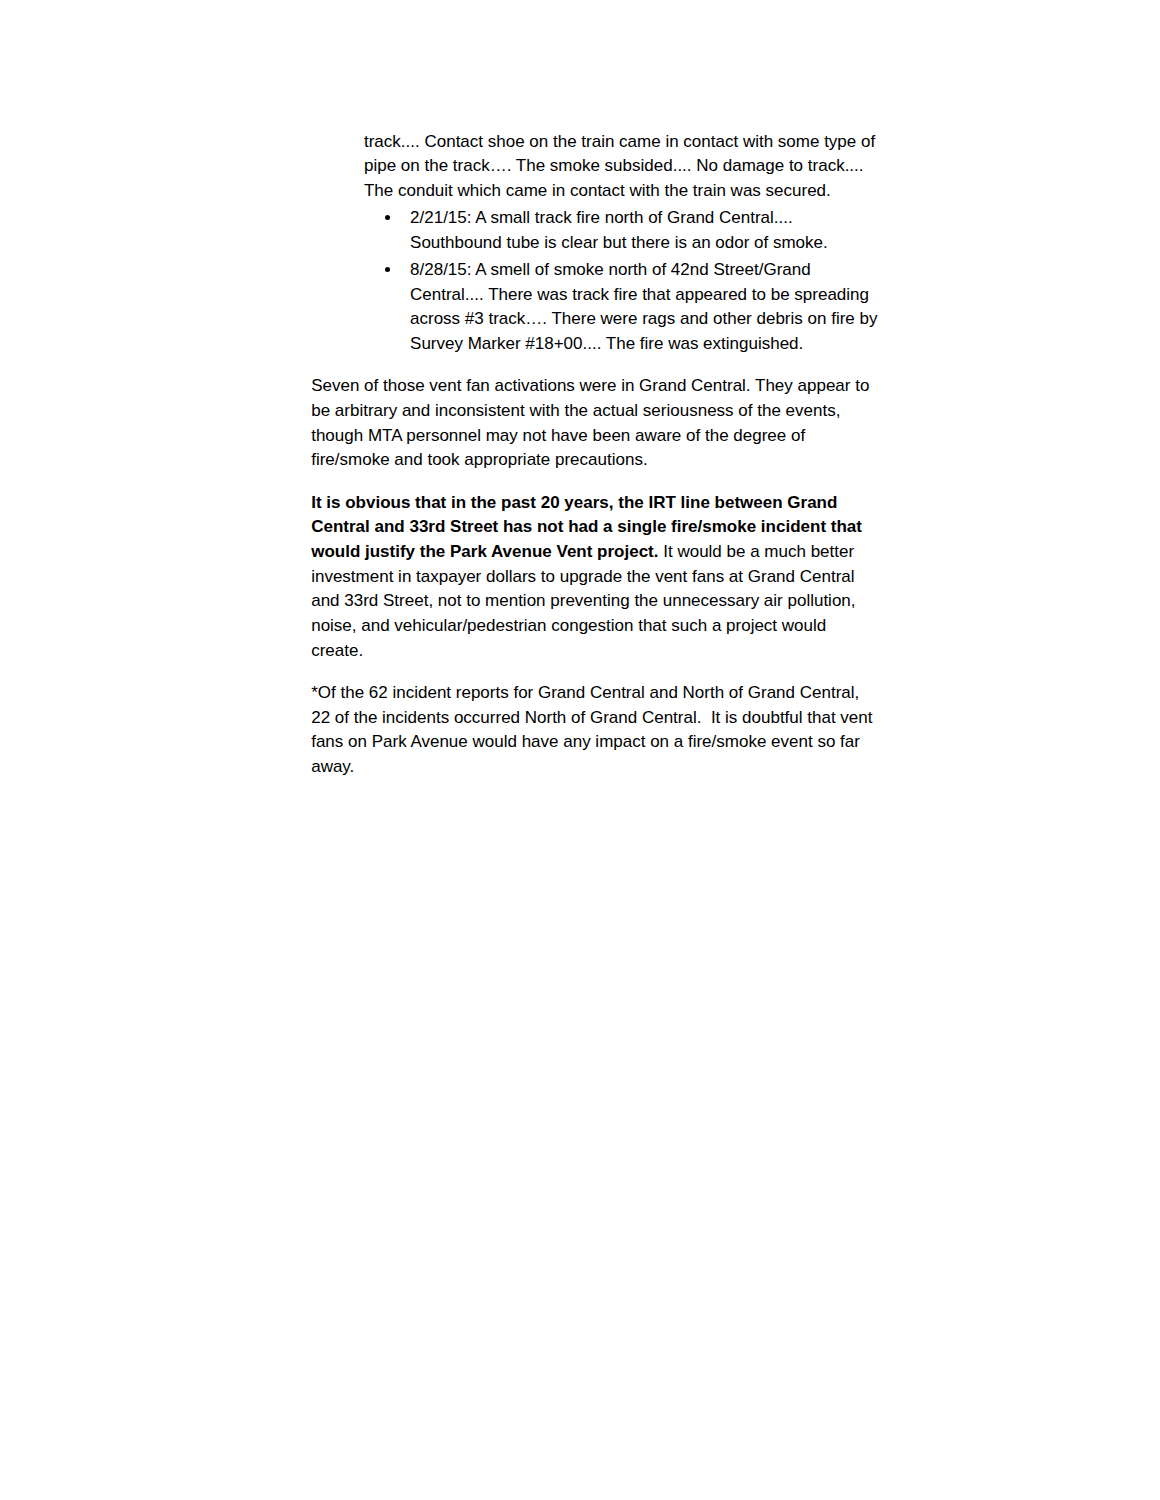track.... Contact shoe on the train came in contact with some type of pipe on the track…. The smoke subsided.... No damage to track.... The conduit which came in contact with the train was secured.
2/21/15: A small track fire north of Grand Central.... Southbound tube is clear but there is an odor of smoke.
8/28/15: A smell of smoke north of 42nd Street/Grand Central.... There was track fire that appeared to be spreading across #3 track…. There were rags and other debris on fire by Survey Marker #18+00.... The fire was extinguished.
Seven of those vent fan activations were in Grand Central. They appear to be arbitrary and inconsistent with the actual seriousness of the events, though MTA personnel may not have been aware of the degree of fire/smoke and took appropriate precautions.
It is obvious that in the past 20 years, the IRT line between Grand Central and 33rd Street has not had a single fire/smoke incident that would justify the Park Avenue Vent project. It would be a much better investment in taxpayer dollars to upgrade the vent fans at Grand Central and 33rd Street, not to mention preventing the unnecessary air pollution, noise, and vehicular/pedestrian congestion that such a project would create.
*Of the 62 incident reports for Grand Central and North of Grand Central, 22 of the incidents occurred North of Grand Central. It is doubtful that vent fans on Park Avenue would have any impact on a fire/smoke event so far away.